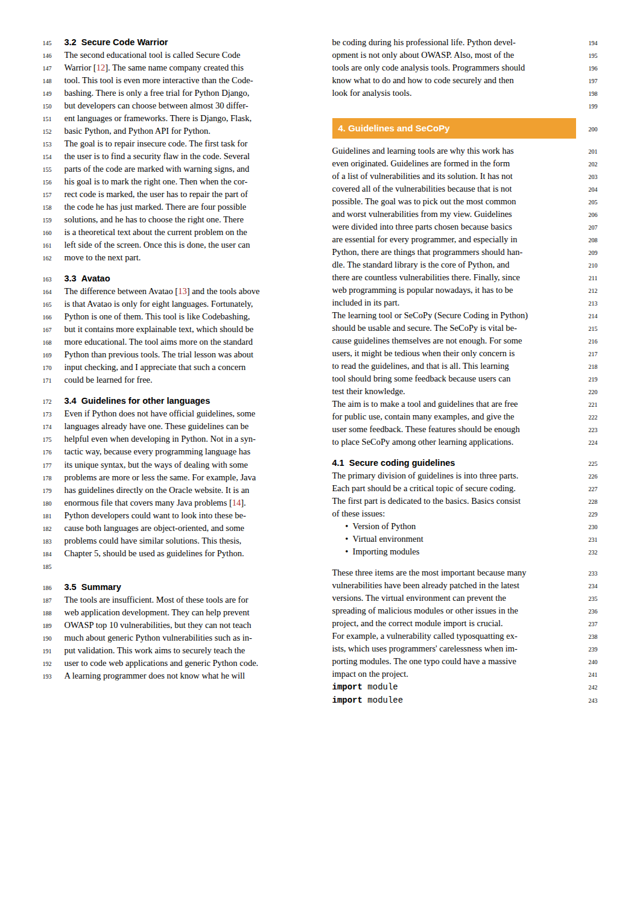145
3.2 Secure Code Warrior
146
The second educational tool is called Secure Code
147
Warrior [12]. The same name company created this
148
tool. This tool is even more interactive than the Code-
149
bashing. There is only a free trial for Python Django,
150
but developers can choose between almost 30 differ-
151
ent languages or frameworks. There is Django, Flask,
152
basic Python, and Python API for Python.
153
The goal is to repair insecure code. The first task for
154
the user is to find a security flaw in the code. Several
155
parts of the code are marked with warning signs, and
156
his goal is to mark the right one. Then when the cor-
157
rect code is marked, the user has to repair the part of
158
the code he has just marked. There are four possible
159
solutions, and he has to choose the right one. There
160
is a theoretical text about the current problem on the
161
left side of the screen. Once this is done, the user can
162
move to the next part.
163
3.3 Avatao
164
The difference between Avatao [13] and the tools above
165
is that Avatao is only for eight languages. Fortunately,
166
Python is one of them. This tool is like Codebashing,
167
but it contains more explainable text, which should be
168
more educational. The tool aims more on the standard
169
Python than previous tools. The trial lesson was about
170
input checking, and I appreciate that such a concern
171
could be learned for free.
172
3.4 Guidelines for other languages
173
Even if Python does not have official guidelines, some
174
languages already have one. These guidelines can be
175
helpful even when developing in Python. Not in a syn-
176
tactic way, because every programming language has
177
its unique syntax, but the ways of dealing with some
178
problems are more or less the same. For example, Java
179
has guidelines directly on the Oracle website. It is an
180
enormous file that covers many Java problems [14].
181
Python developers could want to look into these be-
182
cause both languages are object-oriented, and some
183
problems could have similar solutions. This thesis,
184
Chapter 5, should be used as guidelines for Python.
185
186
3.5 Summary
187
The tools are insufficient. Most of these tools are for
188
web application development. They can help prevent
189
OWASP top 10 vulnerabilities, but they can not teach
190
much about generic Python vulnerabilities such as in-
191
put validation. This work aims to securely teach the
192
user to code web applications and generic Python code.
193
A learning programmer does not know what he will
194
be coding during his professional life. Python devel-
195
opment is not only about OWASP. Also, most of the
196
tools are only code analysis tools. Programmers should
197
know what to do and how to code securely and then
198
look for analysis tools.
199
200
4. Guidelines and SeCoPy
201
Guidelines and learning tools are why this work has
202
even originated. Guidelines are formed in the form
203
of a list of vulnerabilities and its solution. It has not
204
covered all of the vulnerabilities because that is not
205
possible. The goal was to pick out the most common
206
and worst vulnerabilities from my view. Guidelines
207
were divided into three parts chosen because basics
208
are essential for every programmer, and especially in
209
Python, there are things that programmers should han-
210
dle. The standard library is the core of Python, and
211
there are countless vulnerabilities there. Finally, since
212
web programming is popular nowadays, it has to be
213
included in its part.
214
The learning tool or SeCoPy (Secure Coding in Python)
215
should be usable and secure. The SeCoPy is vital be-
216
cause guidelines themselves are not enough. For some
217
users, it might be tedious when their only concern is
218
to read the guidelines, and that is all. This learning
219
tool should bring some feedback because users can
220
test their knowledge.
221
The aim is to make a tool and guidelines that are free
222
for public use, contain many examples, and give the
223
user some feedback. These features should be enough
224
to place SeCoPy among other learning applications.
225
4.1 Secure coding guidelines
226
The primary division of guidelines is into three parts.
227
Each part should be a critical topic of secure coding.
228
The first part is dedicated to the basics. Basics consist
229
of these issues:
230
• Version of Python
231
• Virtual environment
232
• Importing modules
233
These three items are the most important because many
234
vulnerabilities have been already patched in the latest
235
versions. The virtual environment can prevent the
236
spreading of malicious modules or other issues in the
237
project, and the correct module import is crucial.
238
For example, a vulnerability called typosquatting ex-
239
ists, which uses programmers' carelessness when im-
240
porting modules. The one typo could have a massive
241
impact on the project.
242
import module
243
import modulee